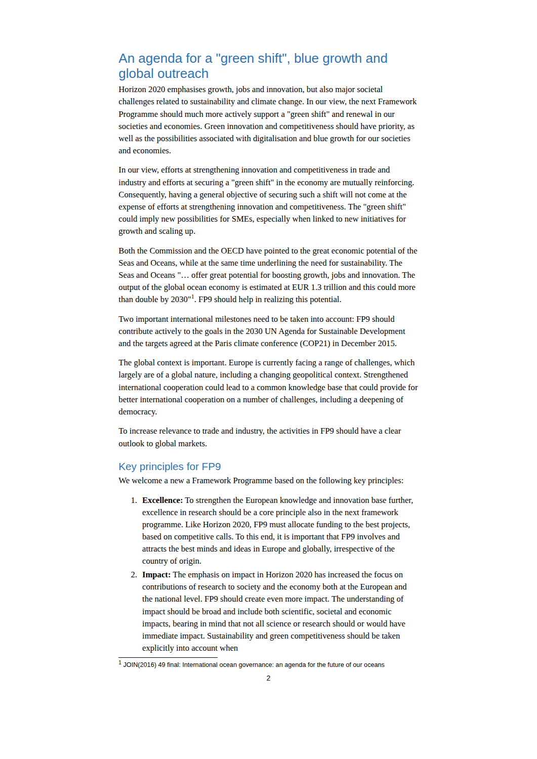An agenda for a "green shift", blue growth and global outreach
Horizon 2020 emphasises growth, jobs and innovation, but also major societal challenges related to sustainability and climate change. In our view, the next Framework Programme should much more actively support a "green shift" and renewal in our societies and economies. Green innovation and competitiveness should have priority, as well as the possibilities associated with digitalisation and blue growth for our societies and economies.
In our view, efforts at strengthening innovation and competitiveness in trade and industry and efforts at securing a "green shift" in the economy are mutually reinforcing. Consequently, having a general objective of securing such a shift will not come at the expense of efforts at strengthening innovation and competitiveness. The "green shift" could imply new possibilities for SMEs, especially when linked to new initiatives for growth and scaling up.
Both the Commission and the OECD have pointed to the great economic potential of the Seas and Oceans, while at the same time underlining the need for sustainability. The Seas and Oceans "… offer great potential for boosting growth, jobs and innovation. The output of the global ocean economy is estimated at EUR 1.3 trillion and this could more than double by 2030"1. FP9 should help in realizing this potential.
Two important international milestones need to be taken into account: FP9 should contribute actively to the goals in the 2030 UN Agenda for Sustainable Development and the targets agreed at the Paris climate conference (COP21) in December 2015.
The global context is important. Europe is currently facing a range of challenges, which largely are of a global nature, including a changing geopolitical context. Strengthened international cooperation could lead to a common knowledge base that could provide for better international cooperation on a number of challenges, including a deepening of democracy.
To increase relevance to trade and industry, the activities in FP9 should have a clear outlook to global markets.
Key principles for FP9
We welcome a new a Framework Programme based on the following key principles:
Excellence: To strengthen the European knowledge and innovation base further, excellence in research should be a core principle also in the next framework programme. Like Horizon 2020, FP9 must allocate funding to the best projects, based on competitive calls. To this end, it is important that FP9 involves and attracts the best minds and ideas in Europe and globally, irrespective of the country of origin.
Impact: The emphasis on impact in Horizon 2020 has increased the focus on contributions of research to society and the economy both at the European and the national level. FP9 should create even more impact. The understanding of impact should be broad and include both scientific, societal and economic impacts, bearing in mind that not all science or research should or would have immediate impact. Sustainability and green competitiveness should be taken explicitly into account when
1 JOIN(2016) 49 final: International ocean governance: an agenda for the future of our oceans
2